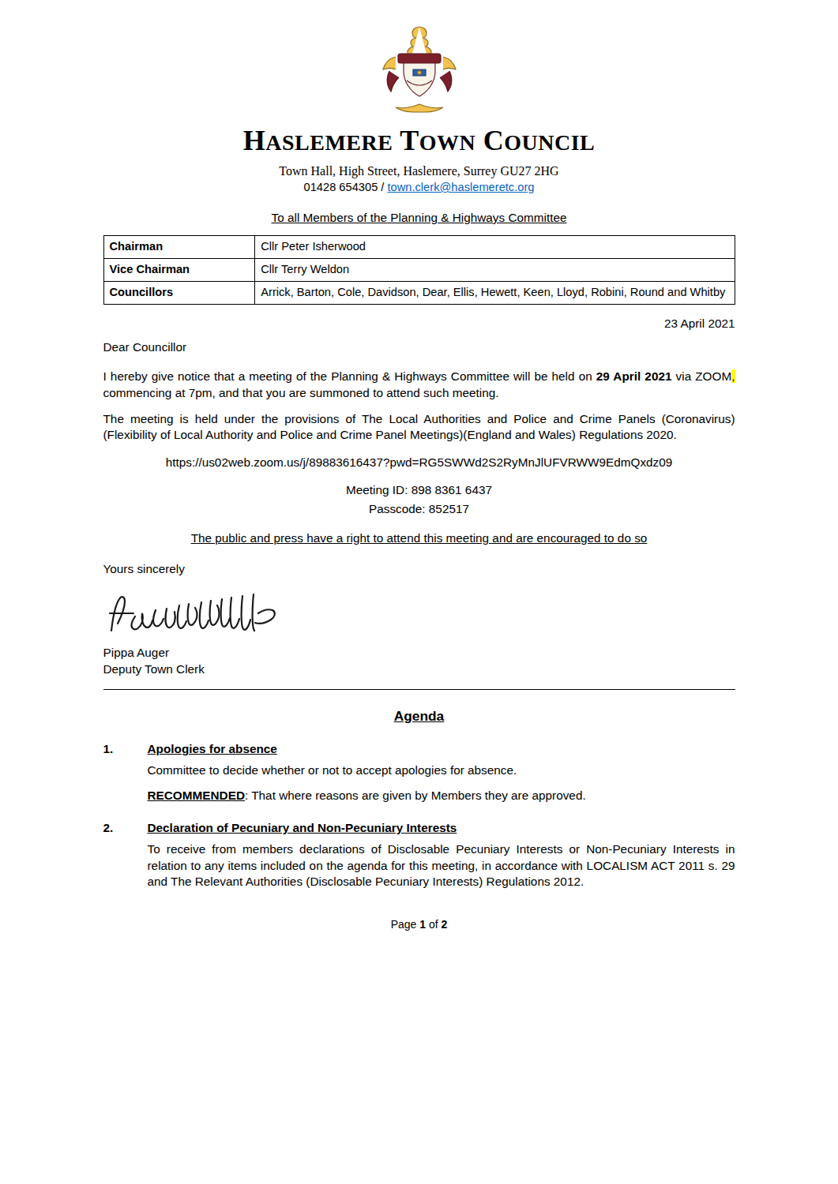HASLEMERE TOWN COUNCIL
Town Hall, High Street, Haslemere, Surrey GU27 2HG
01428 654305 / town.clerk@haslemeretc.org
To all Members of the Planning & Highways Committee
| Chairman | Cllr Peter Isherwood |
| Vice Chairman | Cllr Terry Weldon |
| Councillors | Arrick, Barton, Cole, Davidson, Dear, Ellis, Hewett, Keen, Lloyd, Robini, Round and Whitby |
23 April 2021
Dear Councillor
I hereby give notice that a meeting of the Planning & Highways Committee will be held on 29 April 2021 via ZOOM, commencing at 7pm, and that you are summoned to attend such meeting.
The meeting is held under the provisions of The Local Authorities and Police and Crime Panels (Coronavirus)(Flexibility of Local Authority and Police and Crime Panel Meetings)(England and Wales) Regulations 2020.
https://us02web.zoom.us/j/89883616437?pwd=RG5SWWd2S2RyMnJlUFVRWW9EdmQxdz09
Meeting ID: 898 8361 6437
Passcode: 852517
The public and press have a right to attend this meeting and are encouraged to do so
Yours sincerely
Pippa Auger
Deputy Town Clerk
Agenda
Apologies for absence
Committee to decide whether or not to accept apologies for absence.
RECOMMENDED: That where reasons are given by Members they are approved.
Declaration of Pecuniary and Non-Pecuniary Interests
To receive from members declarations of Disclosable Pecuniary Interests or Non-Pecuniary Interests in relation to any items included on the agenda for this meeting, in accordance with LOCALISM ACT 2011 s. 29 and The Relevant Authorities (Disclosable Pecuniary Interests) Regulations 2012.
Page 1 of 2